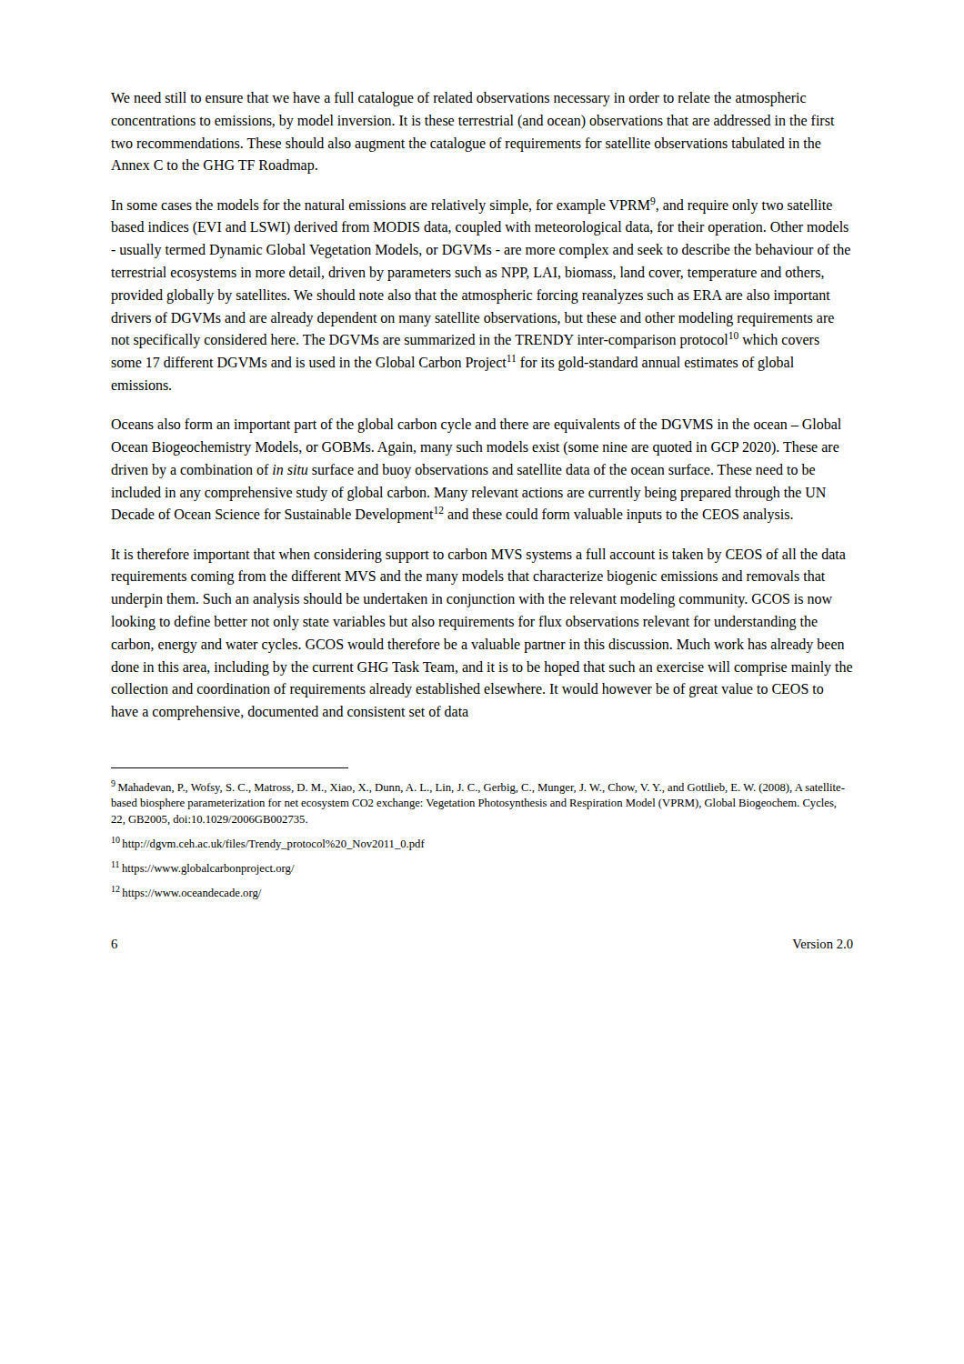We need still to ensure that we have a full catalogue of related observations necessary in order to relate the atmospheric concentrations to emissions, by model inversion. It is these terrestrial (and ocean) observations that are addressed in the first two recommendations. These should also augment the catalogue of requirements for satellite observations tabulated in the Annex C to the GHG TF Roadmap.
In some cases the models for the natural emissions are relatively simple, for example VPRM9, and require only two satellite based indices (EVI and LSWI) derived from MODIS data, coupled with meteorological data, for their operation. Other models - usually termed Dynamic Global Vegetation Models, or DGVMs - are more complex and seek to describe the behaviour of the terrestrial ecosystems in more detail, driven by parameters such as NPP, LAI, biomass, land cover, temperature and others, provided globally by satellites. We should note also that the atmospheric forcing reanalyzes such as ERA are also important drivers of DGVMs and are already dependent on many satellite observations, but these and other modeling requirements are not specifically considered here. The DGVMs are summarized in the TRENDY inter-comparison protocol10 which covers some 17 different DGVMs and is used in the Global Carbon Project11 for its gold-standard annual estimates of global emissions.
Oceans also form an important part of the global carbon cycle and there are equivalents of the DGVMS in the ocean – Global Ocean Biogeochemistry Models, or GOBMs. Again, many such models exist (some nine are quoted in GCP 2020). These are driven by a combination of in situ surface and buoy observations and satellite data of the ocean surface. These need to be included in any comprehensive study of global carbon. Many relevant actions are currently being prepared through the UN Decade of Ocean Science for Sustainable Development12 and these could form valuable inputs to the CEOS analysis.
It is therefore important that when considering support to carbon MVS systems a full account is taken by CEOS of all the data requirements coming from the different MVS and the many models that characterize biogenic emissions and removals that underpin them. Such an analysis should be undertaken in conjunction with the relevant modeling community. GCOS is now looking to define better not only state variables but also requirements for flux observations relevant for understanding the carbon, energy and water cycles. GCOS would therefore be a valuable partner in this discussion. Much work has already been done in this area, including by the current GHG Task Team, and it is to be hoped that such an exercise will comprise mainly the collection and coordination of requirements already established elsewhere. It would however be of great value to CEOS to have a comprehensive, documented and consistent set of data
9 Mahadevan, P., Wofsy, S. C., Matross, D. M., Xiao, X., Dunn, A. L., Lin, J. C., Gerbig, C., Munger, J. W., Chow, V. Y., and Gottlieb, E. W. (2008), A satellite‐based biosphere parameterization for net ecosystem CO2 exchange: Vegetation Photosynthesis and Respiration Model (VPRM), Global Biogeochem. Cycles, 22, GB2005, doi:10.1029/2006GB002735.
10 http://dgvm.ceh.ac.uk/files/Trendy_protocol%20_Nov2011_0.pdf
11 https://www.globalcarbonproject.org/
12 https://www.oceandecade.org/
6 Version 2.0